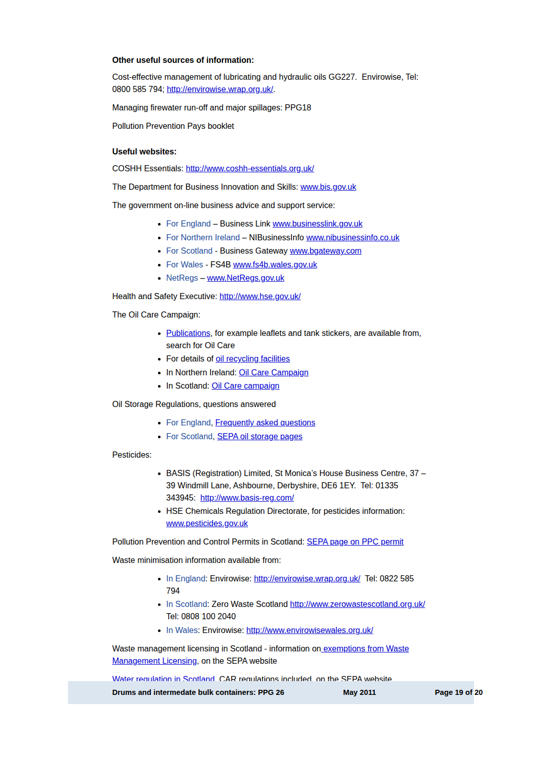Other useful sources of information:
Cost-effective management of lubricating and hydraulic oils GG227. Envirowise, Tel: 0800 585 794; http://envirowise.wrap.org.uk/.
Managing firewater run-off and major spillages: PPG18
Pollution Prevention Pays booklet
Useful websites:
COSHH Essentials: http://www.coshh-essentials.org.uk/
The Department for Business Innovation and Skills: www.bis.gov.uk
The government on-line business advice and support service:
For England – Business Link www.businesslink.gov.uk
For Northern Ireland – NIBusinessInfo www.nibusinessinfo.co.uk
For Scotland - Business Gateway www.bgateway.com
For Wales - FS4B www.fs4b.wales.gov.uk
NetRegs – www.NetRegs.gov.uk
Health and Safety Executive: http://www.hse.gov.uk/
The Oil Care Campaign:
Publications, for example leaflets and tank stickers, are available from, search for Oil Care
For details of oil recycling facilities
In Northern Ireland: Oil Care Campaign
In Scotland: Oil Care campaign
Oil Storage Regulations, questions answered
For England, Frequently asked questions
For Scotland, SEPA oil storage pages
Pesticides:
BASIS (Registration) Limited, St Monica’s House Business Centre, 37 – 39 Windmill Lane, Ashbourne, Derbyshire, DE6 1EY. Tel: 01335 343945: http://www.basis-reg.com/
HSE Chemicals Regulation Directorate, for pesticides information: www.pesticides.gov.uk
Pollution Prevention and Control Permits in Scotland: SEPA page on PPC permit
Waste minimisation information available from:
In England: Envirowise: http://envirowise.wrap.org.uk/ Tel: 0822 585 794
In Scotland: Zero Waste Scotland http://www.zerowastescotland.org.uk/ Tel: 0808 100 2040
In Wales: Envirowise: http://www.envirowisewales.org.uk/
Waste management licensing in Scotland - information on exemptions from Waste Management Licensing, on the SEPA website
Water regulation in Scotland, CAR regulations included, on the SEPA website
Drums and intermedate bulk containers: PPG 26 May 2011 Page 19 of 20